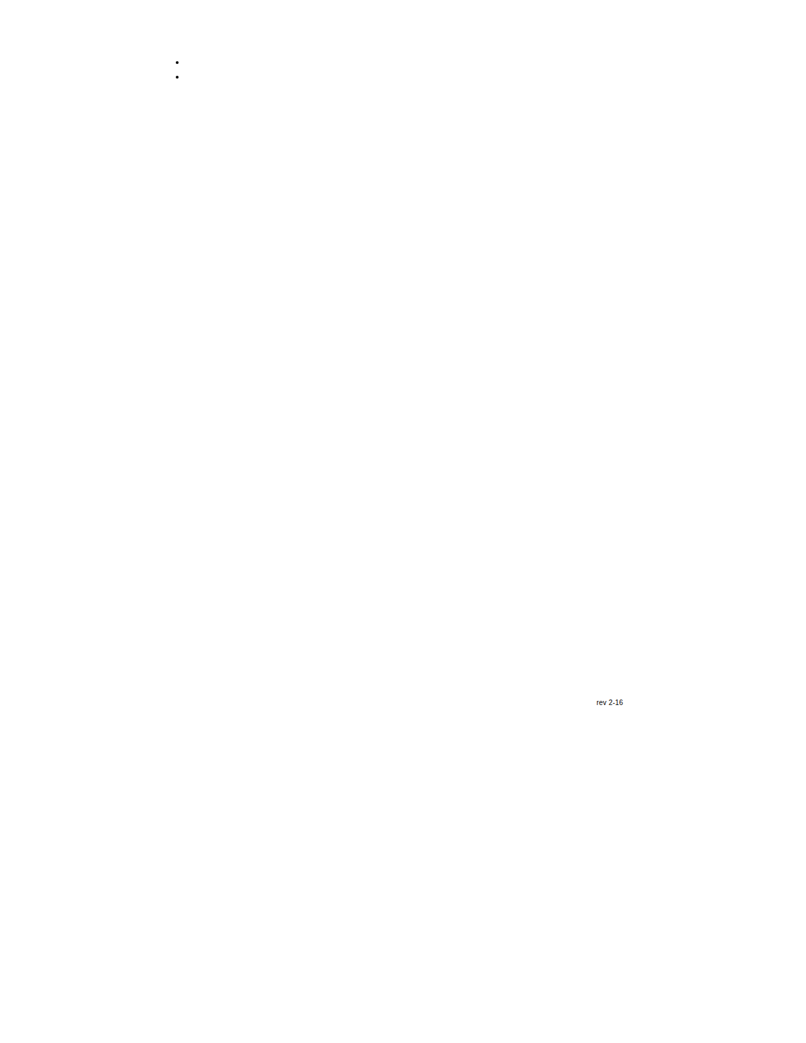rev 2-16